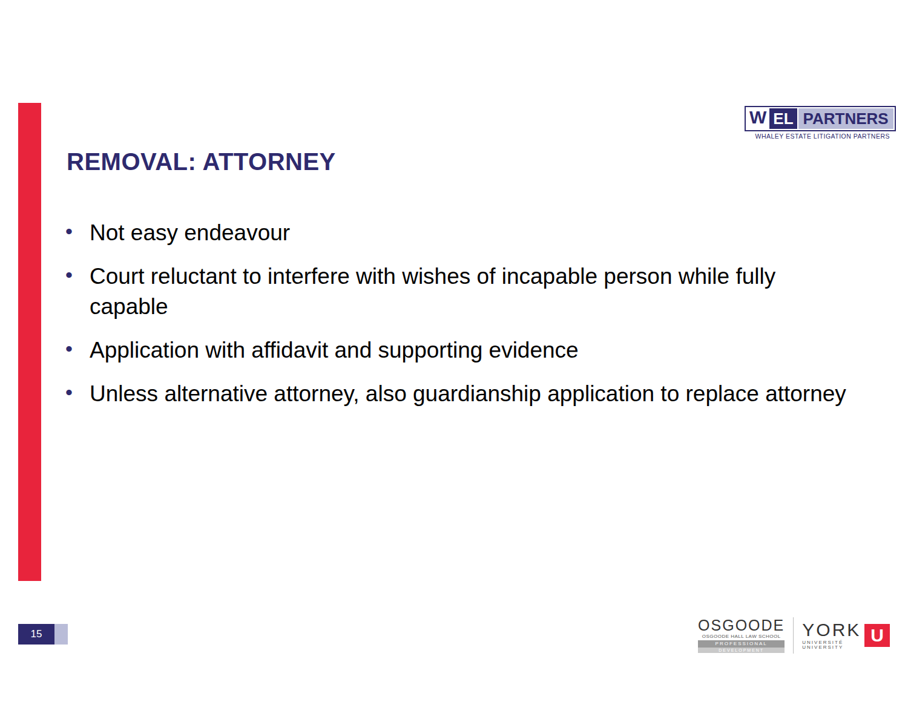WEL PARTNERS
WHALEY ESTATE LITIGATION PARTNERS
REMOVAL: ATTORNEY
Not easy endeavour
Court reluctant to interfere with wishes of incapable person while fully capable
Application with affidavit and supporting evidence
Unless alternative attorney, also guardianship application to replace attorney
15
OSGOODE
OSGOODE HALL LAW SCHOOL
PROFESSIONAL
DEVELOPMENT
YORK
UNIVERSITÉ
UNIVERSITY
U